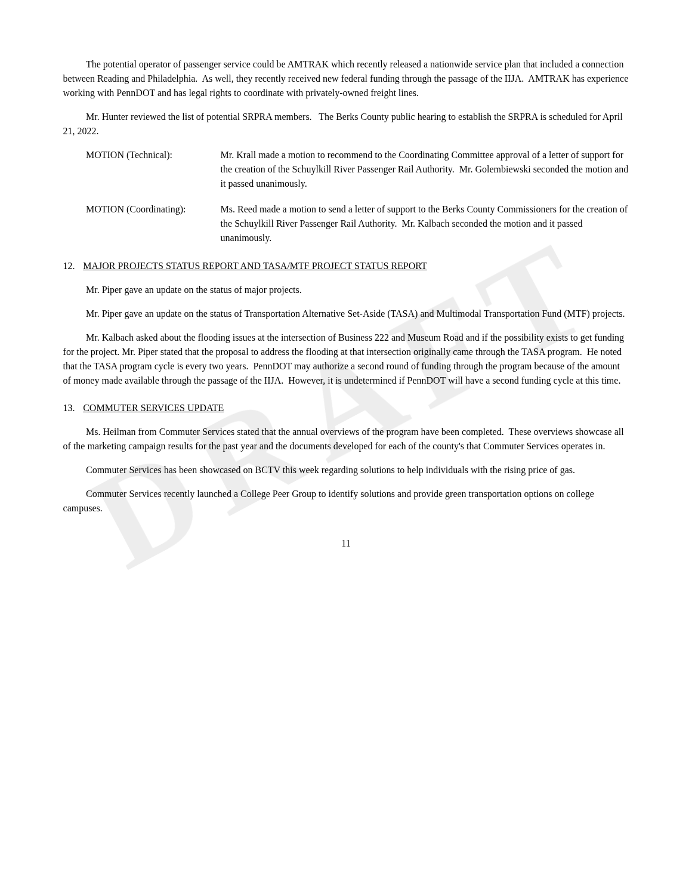DRAFT
The potential operator of passenger service could be AMTRAK which recently released a nationwide service plan that included a connection between Reading and Philadelphia. As well, they recently received new federal funding through the passage of the IIJA. AMTRAK has experience working with PennDOT and has legal rights to coordinate with privately-owned freight lines.
Mr. Hunter reviewed the list of potential SRPRA members. The Berks County public hearing to establish the SRPRA is scheduled for April 21, 2022.
MOTION (Technical):
Mr. Krall made a motion to recommend to the Coordinating Committee approval of a letter of support for the creation of the Schuylkill River Passenger Rail Authority. Mr. Golembiewski seconded the motion and it passed unanimously.
MOTION (Coordinating):
Ms. Reed made a motion to send a letter of support to the Berks County Commissioners for the creation of the Schuylkill River Passenger Rail Authority. Mr. Kalbach seconded the motion and it passed unanimously.
12. Major Projects Status Report and TASA/MTF Project Status Report
Mr. Piper gave an update on the status of major projects.
Mr. Piper gave an update on the status of Transportation Alternative Set-Aside (TASA) and Multimodal Transportation Fund (MTF) projects.
Mr. Kalbach asked about the flooding issues at the intersection of Business 222 and Museum Road and if the possibility exists to get funding for the project. Mr. Piper stated that the proposal to address the flooding at that intersection originally came through the TASA program. He noted that the TASA program cycle is every two years. PennDOT may authorize a second round of funding through the program because of the amount of money made available through the passage of the IIJA. However, it is undetermined if PennDOT will have a second funding cycle at this time.
13. Commuter Services Update
Ms. Heilman from Commuter Services stated that the annual overviews of the program have been completed. These overviews showcase all of the marketing campaign results for the past year and the documents developed for each of the county's that Commuter Services operates in.
Commuter Services has been showcased on BCTV this week regarding solutions to help individuals with the rising price of gas.
Commuter Services recently launched a College Peer Group to identify solutions and provide green transportation options on college campuses.
11